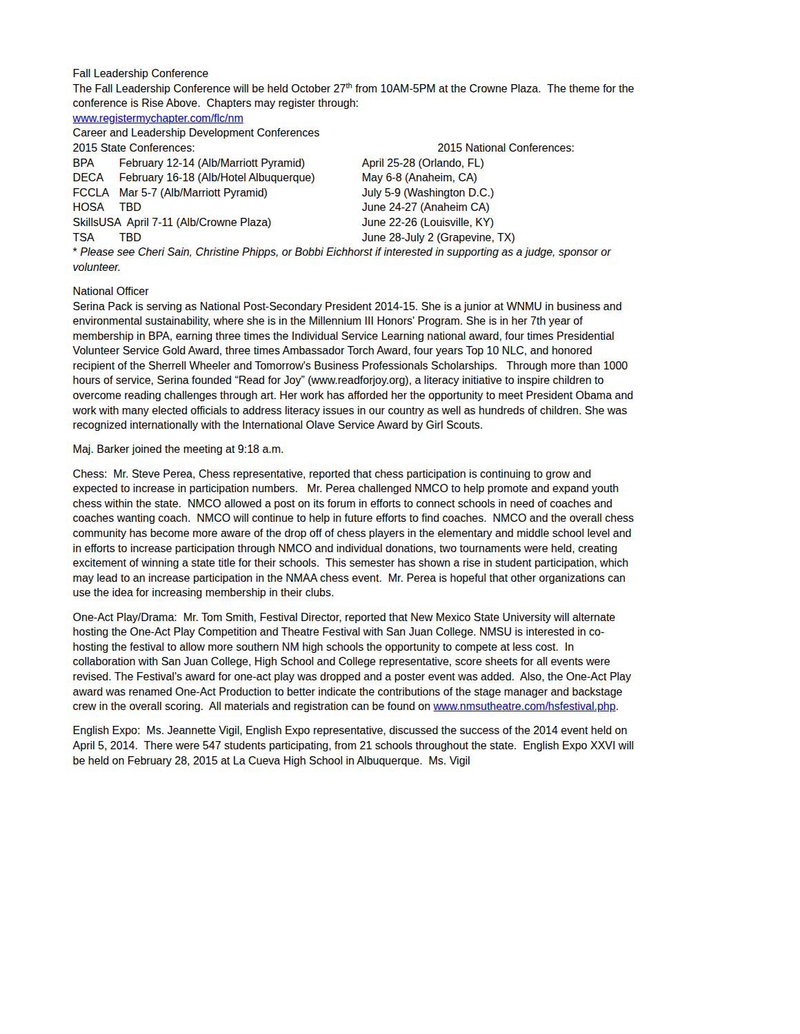Fall Leadership Conference
The Fall Leadership Conference will be held October 27th from 10AM-5PM at the Crowne Plaza. The theme for the conference is Rise Above. Chapters may register through:
www.registermychapter.com/flc/nm
Career and Leadership Development Conferences
| 2015 State Conferences: | | 2015 National Conferences: |
| BPA | February 12-14 (Alb/Marriott Pyramid) | April 25-28 (Orlando, FL) |
| DECA | February 16-18 (Alb/Hotel Albuquerque) | May 6-8 (Anaheim, CA) |
| FCCLA | Mar 5-7 (Alb/Marriott Pyramid) | July 5-9 (Washington D.C.) |
| HOSA | TBD | June 24-27 (Anaheim CA) |
| SkillsUSA April 7-11 (Alb/Crowne Plaza) | June 22-26 (Louisville, KY) |
| TSA | TBD | June 28-July 2 (Grapevine, TX) |
* Please see Cheri Sain, Christine Phipps, or Bobbi Eichhorst if interested in supporting as a judge, sponsor or volunteer.
National Officer
Serina Pack is serving as National Post-Secondary President 2014-15. She is a junior at WNMU in business and environmental sustainability, where she is in the Millennium III Honors' Program. She is in her 7th year of membership in BPA, earning three times the Individual Service Learning national award, four times Presidential Volunteer Service Gold Award, three times Ambassador Torch Award, four years Top 10 NLC, and honored recipient of the Sherrell Wheeler and Tomorrow's Business Professionals Scholarships. Through more than 1000 hours of service, Serina founded “Read for Joy” (www.readforjoy.org), a literacy initiative to inspire children to overcome reading challenges through art. Her work has afforded her the opportunity to meet President Obama and work with many elected officials to address literacy issues in our country as well as hundreds of children. She was recognized internationally with the International Olave Service Award by Girl Scouts.
Maj. Barker joined the meeting at 9:18 a.m.
Chess: Mr. Steve Perea, Chess representative, reported that chess participation is continuing to grow and expected to increase in participation numbers. Mr. Perea challenged NMCO to help promote and expand youth chess within the state. NMCO allowed a post on its forum in efforts to connect schools in need of coaches and coaches wanting coach. NMCO will continue to help in future efforts to find coaches. NMCO and the overall chess community has become more aware of the drop off of chess players in the elementary and middle school level and in efforts to increase participation through NMCO and individual donations, two tournaments were held, creating excitement of winning a state title for their schools. This semester has shown a rise in student participation, which may lead to an increase participation in the NMAA chess event. Mr. Perea is hopeful that other organizations can use the idea for increasing membership in their clubs.
One-Act Play/Drama: Mr. Tom Smith, Festival Director, reported that New Mexico State University will alternate hosting the One-Act Play Competition and Theatre Festival with San Juan College. NMSU is interested in co-hosting the festival to allow more southern NM high schools the opportunity to compete at less cost. In collaboration with San Juan College, High School and College representative, score sheets for all events were revised. The Festival's award for one-act play was dropped and a poster event was added. Also, the One-Act Play award was renamed One-Act Production to better indicate the contributions of the stage manager and backstage crew in the overall scoring. All materials and registration can be found on www.nmsutheatre.com/hsfestival.php.
English Expo: Ms. Jeannette Vigil, English Expo representative, discussed the success of the 2014 event held on April 5, 2014. There were 547 students participating, from 21 schools throughout the state. English Expo XXVI will be held on February 28, 2015 at La Cueva High School in Albuquerque. Ms. Vigil